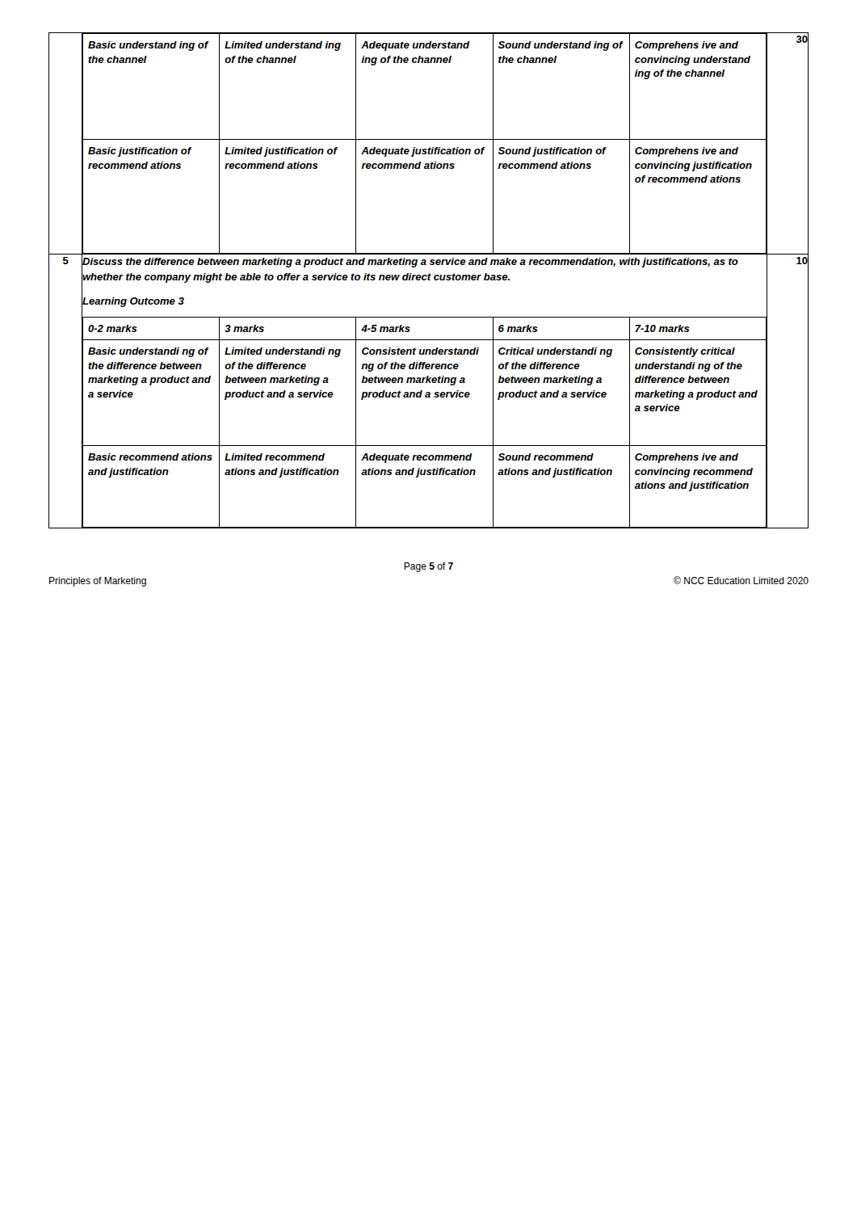| | / Basic understand ing of the channel / Limited understand ing of the channel / Adequate understand ing of the channel / Sound understand ing of the channel / Comprehens ive and convincing understand ing of the channel / / Basic justification of recommend ations / Limited justification of recommend ations / Adequate justification of recommend ations / Sound justification of recommend ations / Comprehens ive and convincing justification of recommend ations / | 30 |
| 5 | Discuss the difference between marketing a product and marketing a service and make a recommendation, with justifications, as to whether the company might be able to offer a service to its new direct customer base. Learning Outcome 3 / 0-2 marks / 3 marks / 4-5 marks / 6 marks / 7-10 marks / / Basic understandi ng of the difference between marketing a product and a service / Limited understandi ng of the difference between marketing a product and a service / Consistent understandi ng of the difference between marketing a product and a service / Critical understandi ng of the difference between marketing a product and a service / Consistently critical understandi ng of the difference between marketing a product and a service / / Basic recommend ations and justification / Limited recommend ations and justification / Adequate recommend ations and justification / Sound recommend ations and justification / Comprehens ive and convincing recommend ations and justification / | 10 |
Page 5 of 7
Principles of Marketing
© NCC Education Limited 2020